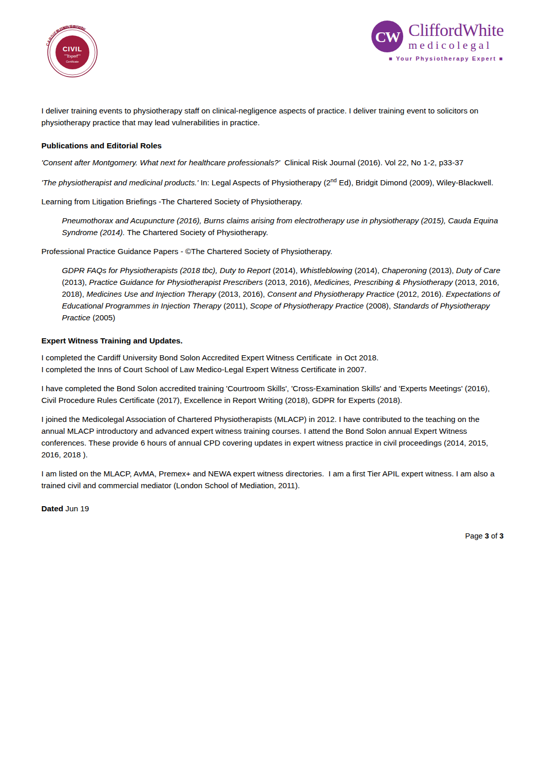CARDIFF UNIVERSITY BOND SOLON CIVIL Expert Certificate
CW
CliffordWhite
medicolegal
■ Your Physiotherapy Expert ■
I deliver training events to physiotherapy staff on clinical-negligence aspects of practice. I deliver training event to solicitors on physiotherapy practice that may lead vulnerabilities in practice.
Publications and Editorial Roles
'Consent after Montgomery. What next for healthcare professionals?' Clinical Risk Journal (2016). Vol 22, No 1-2, p33-37
'The physiotherapist and medicinal products.' In: Legal Aspects of Physiotherapy (2nd Ed), Bridgit Dimond (2009), Wiley-Blackwell.
Learning from Litigation Briefings -The Chartered Society of Physiotherapy.
Pneumothorax and Acupuncture (2016), Burns claims arising from electrotherapy use in physiotherapy (2015), Cauda Equina Syndrome (2014). The Chartered Society of Physiotherapy.
Professional Practice Guidance Papers - ©The Chartered Society of Physiotherapy.
GDPR FAQs for Physiotherapists (2018 tbc), Duty to Report (2014), Whistleblowing (2014), Chaperoning (2013), Duty of Care (2013), Practice Guidance for Physiotherapist Prescribers (2013, 2016), Medicines, Prescribing & Physiotherapy (2013, 2016, 2018), Medicines Use and Injection Therapy (2013, 2016), Consent and Physiotherapy Practice (2012, 2016). Expectations of Educational Programmes in Injection Therapy (2011), Scope of Physiotherapy Practice (2008), Standards of Physiotherapy Practice (2005)
Expert Witness Training and Updates.
I completed the Cardiff University Bond Solon Accredited Expert Witness Certificate in Oct 2018.
I completed the Inns of Court School of Law Medico-Legal Expert Witness Certificate in 2007.
I have completed the Bond Solon accredited training 'Courtroom Skills', 'Cross-Examination Skills' and 'Experts Meetings' (2016), Civil Procedure Rules Certificate (2017), Excellence in Report Writing (2018), GDPR for Experts (2018).
I joined the Medicolegal Association of Chartered Physiotherapists (MLACP) in 2012. I have contributed to the teaching on the annual MLACP introductory and advanced expert witness training courses. I attend the Bond Solon annual Expert Witness conferences. These provide 6 hours of annual CPD covering updates in expert witness practice in civil proceedings (2014, 2015, 2016, 2018 ).
I am listed on the MLACP, AvMA, Premex+ and NEWA expert witness directories. I am a first Tier APIL expert witness. I am also a trained civil and commercial mediator (London School of Mediation, 2011).
Dated Jun 19
Page 3 of 3